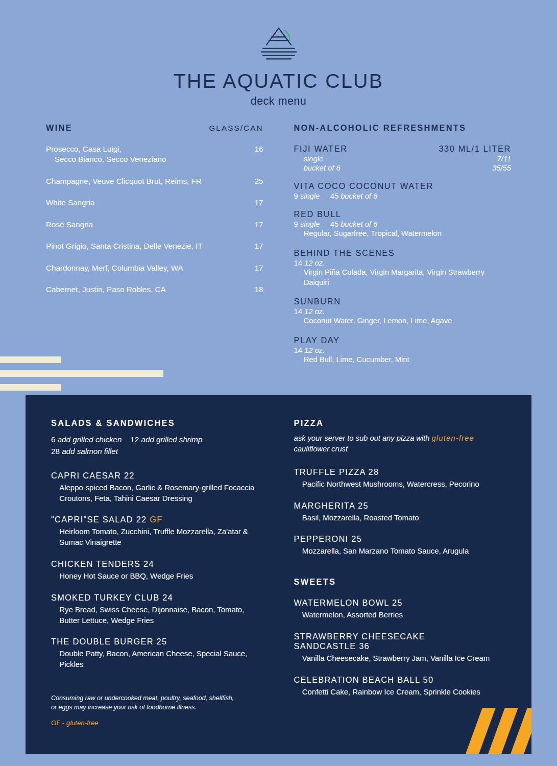THE AQUATIC CLUB
deck menu
WINE
GLASS/CAN
Prosecco, Casa Luigi, Secco Bianco, Secco Veneziano 16
Champagne, Veuve Clicquot Brut, Reims, FR 25
White Sangria 17
Rosé Sangria 17
Pinot Grigio, Santa Cristina, Delle Venezie, IT 17
Chardonnay, Merf, Columbia Valley, WA 17
Cabernet, Justin, Paso Robles, CA 18
NON-ALCOHOLIC REFRESHMENTS
FIJI WATER 330 ML/1 LITER
single 7/11
bucket of 635/55
VITA COCO COCONUT WATER
9 single 45 bucket of 6
RED BULL
9 single 45 bucket of 6
Regular, Sugarfree, Tropical, Watermelon
BEHIND THE SCENES
14 12 oz.
Virgin Piña Colada, Virgin Margarita, Virgin Strawberry Daiquiri
SUNBURN
14 12 oz.
Coconut Water, Ginger, Lemon, Lime, Agave
PLAY DAY
14 12 oz.
Red Bull, Lime, Cucumber, Mint
SALADS & SANDWICHES
6 add grilled chicken 12 add grilled shrimp
28 add salmon fillet
CAPRI CAESAR 22
Aleppo-spiced Bacon, Garlic & Rosemary-grilled Focaccia Croutons, Feta, Tahini Caesar Dressing
"CAPRI"SE SALAD 22 GF
Heirloom Tomato, Zucchini, Truffle Mozzarella, Za'atar & Sumac Vinaigrette
CHICKEN TENDERS 24
Honey Hot Sauce or BBQ, Wedge Fries
SMOKED TURKEY CLUB 24
Rye Bread, Swiss Cheese, Dijonnaise, Bacon, Tomato, Butter Lettuce, Wedge Fries
THE DOUBLE BURGER 25
Double Patty, Bacon, American Cheese, Special Sauce, Pickles
Consuming raw or undercooked meat, poultry, seafood, shellfish,
or eggs may increase your risk of foodborne illness.
GF - gluten-free
PIZZA
ask your server to sub out any pizza with gluten-free
cauliflower crust
TRUFFLE PIZZA 28
Pacific Northwest Mushrooms, Watercress, Pecorino
MARGHERITA 25
Basil, Mozzarella, Roasted Tomato
PEPPERONI 25
Mozzarella, San Marzano Tomato Sauce, Arugula
SWEETS
WATERMELON BOWL 25
Watermelon, Assorted Berries
STRAWBERRY CHEESECAKE
SANDCASTLE 36
Vanilla Cheesecake, Strawberry Jam, Vanilla Ice Cream
CELEBRATION BEACH BALL 50
Confetti Cake, Rainbow Ice Cream, Sprinkle Cookies